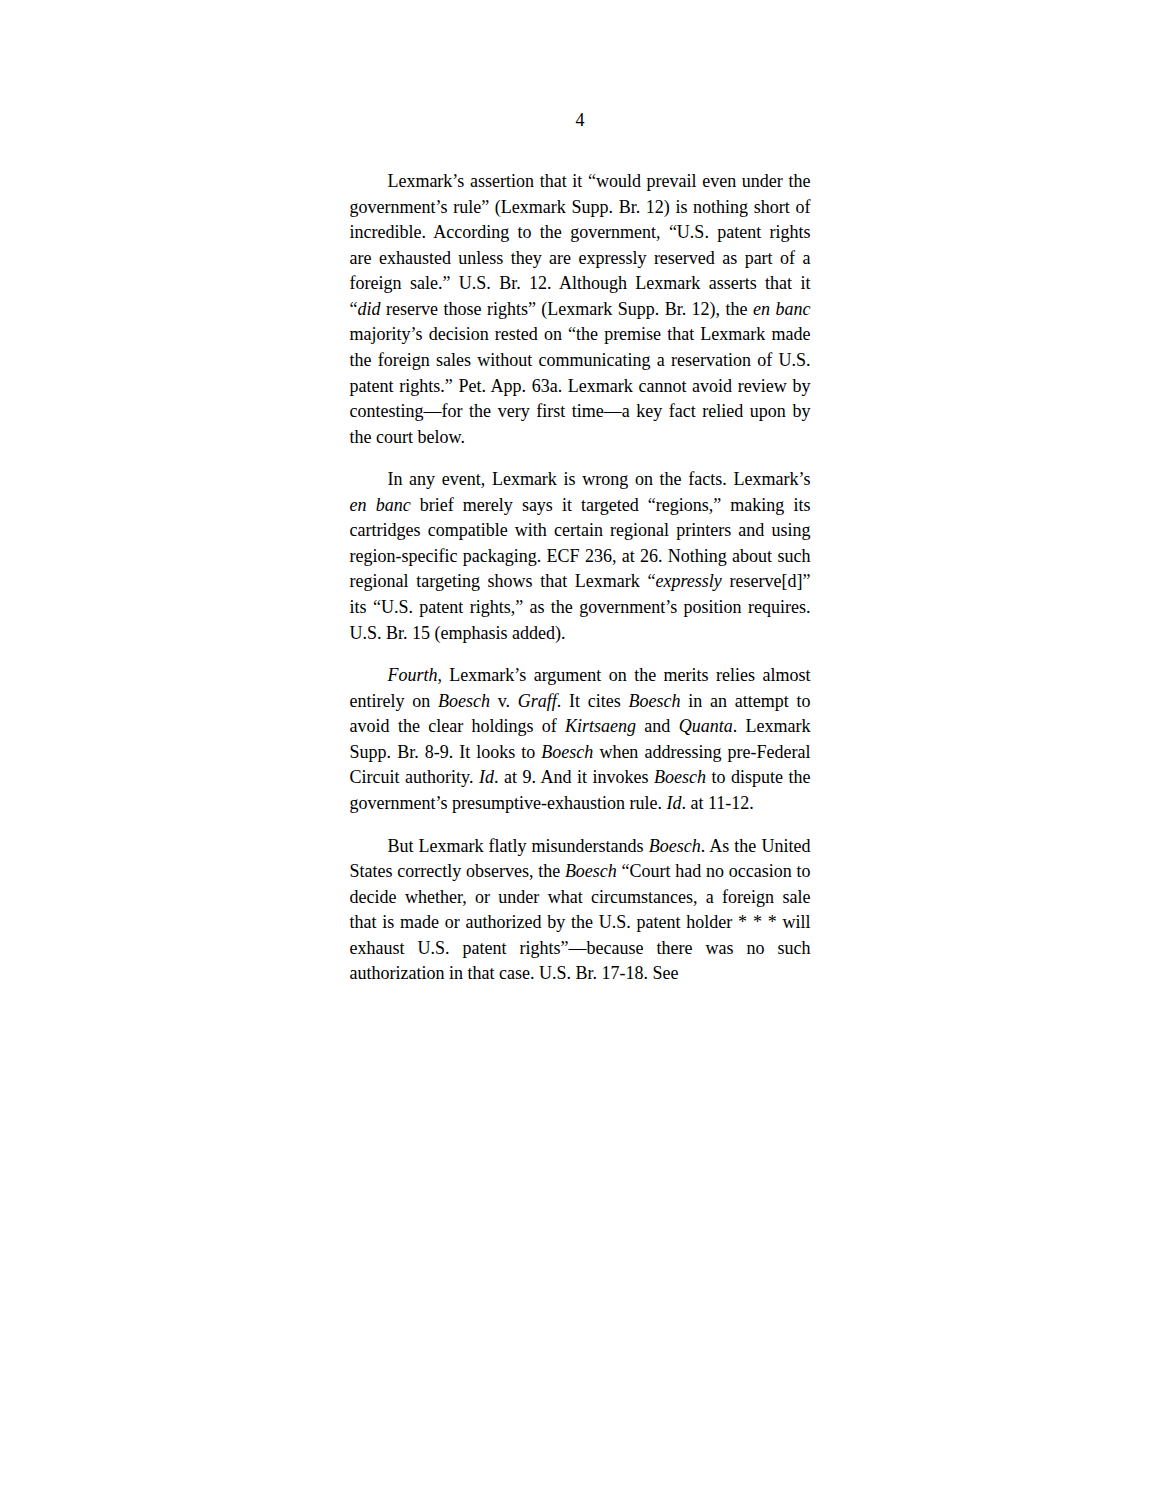4
Lexmark’s assertion that it “would prevail even under the government’s rule” (Lexmark Supp. Br. 12) is nothing short of incredible. According to the government, “U.S. patent rights are exhausted unless they are expressly reserved as part of a foreign sale.” U.S. Br. 12. Although Lexmark asserts that it “did reserve those rights” (Lexmark Supp. Br. 12), the en banc majority’s decision rested on “the premise that Lexmark made the foreign sales without communicating a reservation of U.S. patent rights.” Pet. App. 63a. Lexmark cannot avoid review by contesting—for the very first time—a key fact relied upon by the court below.
In any event, Lexmark is wrong on the facts. Lexmark’s en banc brief merely says it targeted “regions,” making its cartridges compatible with certain regional printers and using region-specific packaging. ECF 236, at 26. Nothing about such regional targeting shows that Lexmark “expressly reserve[d]” its “U.S. patent rights,” as the government’s position requires. U.S. Br. 15 (emphasis added).
Fourth, Lexmark’s argument on the merits relies almost entirely on Boesch v. Graff. It cites Boesch in an attempt to avoid the clear holdings of Kirtsaeng and Quanta. Lexmark Supp. Br. 8-9. It looks to Boesch when addressing pre-Federal Circuit authority. Id. at 9. And it invokes Boesch to dispute the government’s presumptive-exhaustion rule. Id. at 11-12.
But Lexmark flatly misunderstands Boesch. As the United States correctly observes, the Boesch “Court had no occasion to decide whether, or under what circumstances, a foreign sale that is made or authorized by the U.S. patent holder * * * will exhaust U.S. patent rights”—because there was no such authorization in that case. U.S. Br. 17-18. See